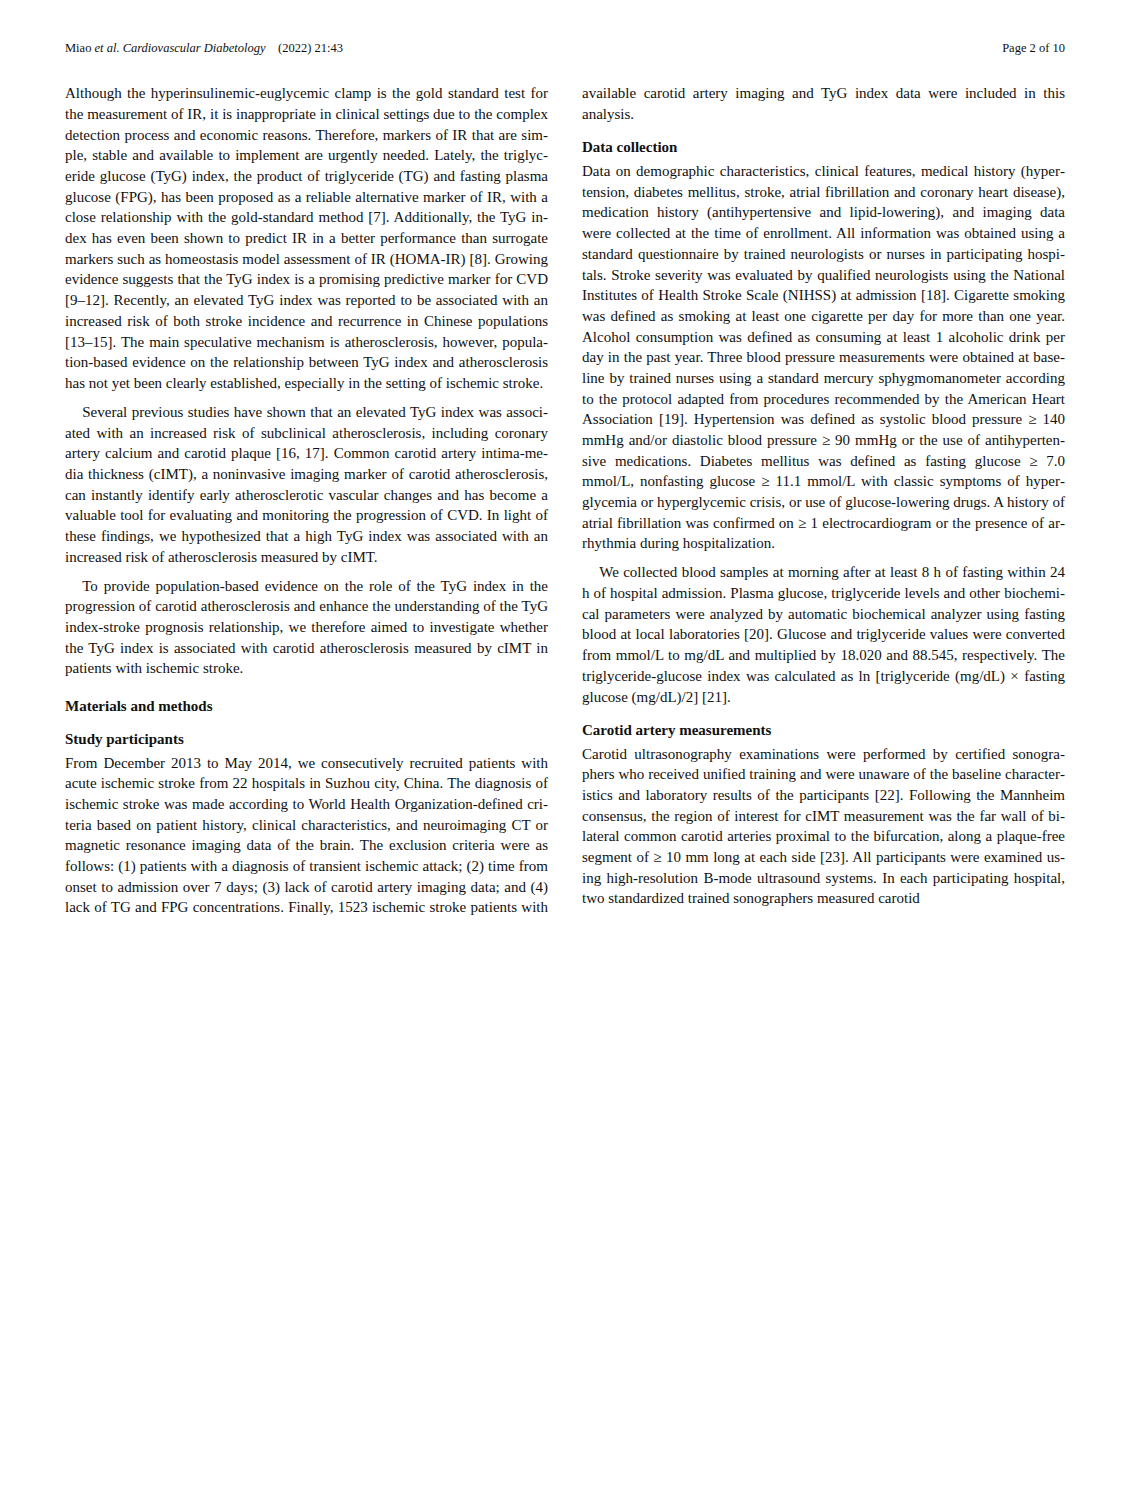Miao et al. Cardiovascular Diabetology (2022) 21:43 Page 2 of 10
Although the hyperinsulinemic-euglycemic clamp is the gold standard test for the measurement of IR, it is inappropriate in clinical settings due to the complex detection process and economic reasons. Therefore, markers of IR that are simple, stable and available to implement are urgently needed. Lately, the triglyceride glucose (TyG) index, the product of triglyceride (TG) and fasting plasma glucose (FPG), has been proposed as a reliable alternative marker of IR, with a close relationship with the gold-standard method [7]. Additionally, the TyG index has even been shown to predict IR in a better performance than surrogate markers such as homeostasis model assessment of IR (HOMA-IR) [8]. Growing evidence suggests that the TyG index is a promising predictive marker for CVD [9–12]. Recently, an elevated TyG index was reported to be associated with an increased risk of both stroke incidence and recurrence in Chinese populations [13–15]. The main speculative mechanism is atherosclerosis, however, population-based evidence on the relationship between TyG index and atherosclerosis has not yet been clearly established, especially in the setting of ischemic stroke.
Several previous studies have shown that an elevated TyG index was associated with an increased risk of subclinical atherosclerosis, including coronary artery calcium and carotid plaque [16, 17]. Common carotid artery intima-media thickness (cIMT), a noninvasive imaging marker of carotid atherosclerosis, can instantly identify early atherosclerotic vascular changes and has become a valuable tool for evaluating and monitoring the progression of CVD. In light of these findings, we hypothesized that a high TyG index was associated with an increased risk of atherosclerosis measured by cIMT.
To provide population-based evidence on the role of the TyG index in the progression of carotid atherosclerosis and enhance the understanding of the TyG index-stroke prognosis relationship, we therefore aimed to investigate whether the TyG index is associated with carotid atherosclerosis measured by cIMT in patients with ischemic stroke.
Materials and methods
Study participants
From December 2013 to May 2014, we consecutively recruited patients with acute ischemic stroke from 22 hospitals in Suzhou city, China. The diagnosis of ischemic stroke was made according to World Health Organization-defined criteria based on patient history, clinical characteristics, and neuroimaging CT or magnetic resonance imaging data of the brain. The exclusion criteria were as follows: (1) patients with a diagnosis of transient ischemic attack; (2) time from onset to admission over 7 days; (3) lack of carotid artery imaging data; and (4) lack of TG and FPG concentrations. Finally, 1523 ischemic stroke patients with available carotid artery imaging and TyG index data were included in this analysis.
Data collection
Data on demographic characteristics, clinical features, medical history (hypertension, diabetes mellitus, stroke, atrial fibrillation and coronary heart disease), medication history (antihypertensive and lipid-lowering), and imaging data were collected at the time of enrollment. All information was obtained using a standard questionnaire by trained neurologists or nurses in participating hospitals. Stroke severity was evaluated by qualified neurologists using the National Institutes of Health Stroke Scale (NIHSS) at admission [18]. Cigarette smoking was defined as smoking at least one cigarette per day for more than one year. Alcohol consumption was defined as consuming at least 1 alcoholic drink per day in the past year. Three blood pressure measurements were obtained at baseline by trained nurses using a standard mercury sphygmomanometer according to the protocol adapted from procedures recommended by the American Heart Association [19]. Hypertension was defined as systolic blood pressure ≥ 140 mmHg and/or diastolic blood pressure ≥ 90 mmHg or the use of antihypertensive medications. Diabetes mellitus was defined as fasting glucose ≥ 7.0 mmol/L, nonfasting glucose ≥ 11.1 mmol/L with classic symptoms of hyperglycemia or hyperglycemic crisis, or use of glucose-lowering drugs. A history of atrial fibrillation was confirmed on ≥ 1 electrocardiogram or the presence of arrhythmia during hospitalization.
We collected blood samples at morning after at least 8 h of fasting within 24 h of hospital admission. Plasma glucose, triglyceride levels and other biochemical parameters were analyzed by automatic biochemical analyzer using fasting blood at local laboratories [20]. Glucose and triglyceride values were converted from mmol/L to mg/dL and multiplied by 18.020 and 88.545, respectively. The triglyceride-glucose index was calculated as ln [triglyceride (mg/dL) × fasting glucose (mg/dL)/2] [21].
Carotid artery measurements
Carotid ultrasonography examinations were performed by certified sonographers who received unified training and were unaware of the baseline characteristics and laboratory results of the participants [22]. Following the Mannheim consensus, the region of interest for cIMT measurement was the far wall of bilateral common carotid arteries proximal to the bifurcation, along a plaque-free segment of ≥ 10 mm long at each side [23]. All participants were examined using high-resolution B-mode ultrasound systems. In each participating hospital, two standardized trained sonographers measured carotid